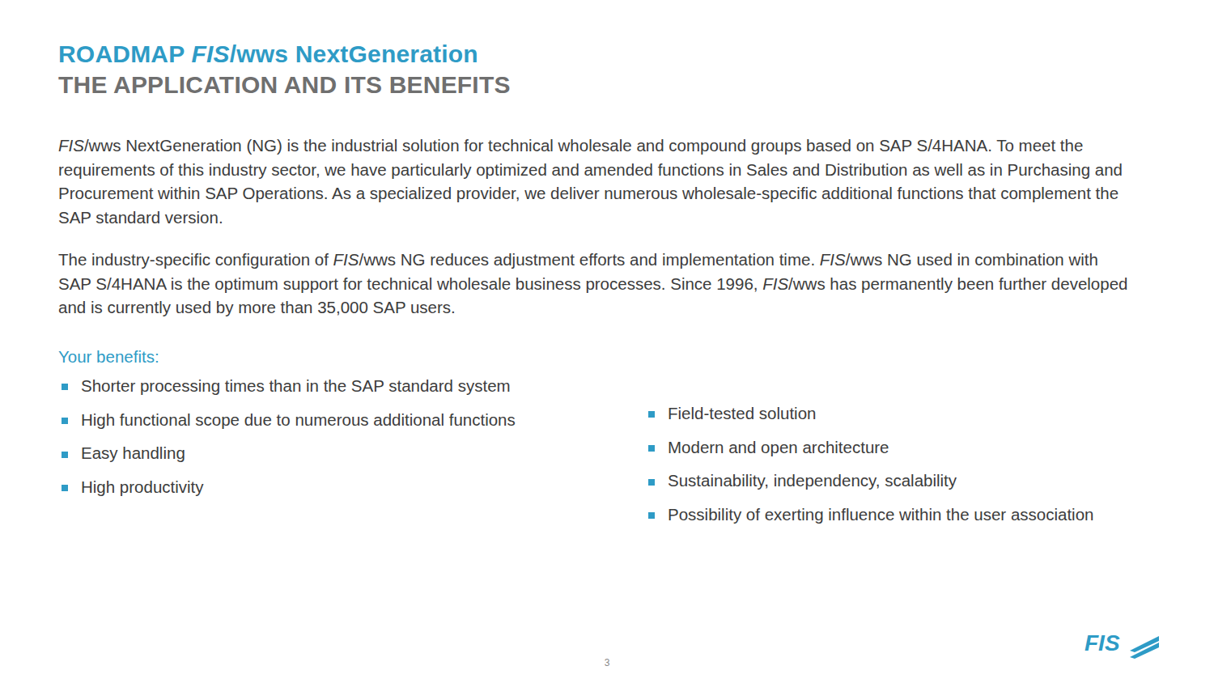ROADMAP FIS/wws NextGeneration The Application and Its Benefits
FIS/wws NextGeneration (NG) is the industrial solution for technical wholesale and compound groups based on SAP S/4HANA. To meet the requirements of this industry sector, we have particularly optimized and amended functions in Sales and Distribution as well as in Purchasing and Procurement within SAP Operations. As a specialized provider, we deliver numerous wholesale-specific additional functions that complement the SAP standard version.
The industry-specific configuration of FIS/wws NG reduces adjustment efforts and implementation time. FIS/wws NG used in combination with SAP S/4HANA is the optimum support for technical wholesale business processes. Since 1996, FIS/wws has permanently been further developed and is currently used by more than 35,000 SAP users.
Your benefits:
Shorter processing times than in the SAP standard system
High functional scope due to numerous additional functions
Easy handling
High productivity
Field-tested solution
Modern and open architecture
Sustainability, independency, scalability
Possibility of exerting influence within the user association
3
FIS